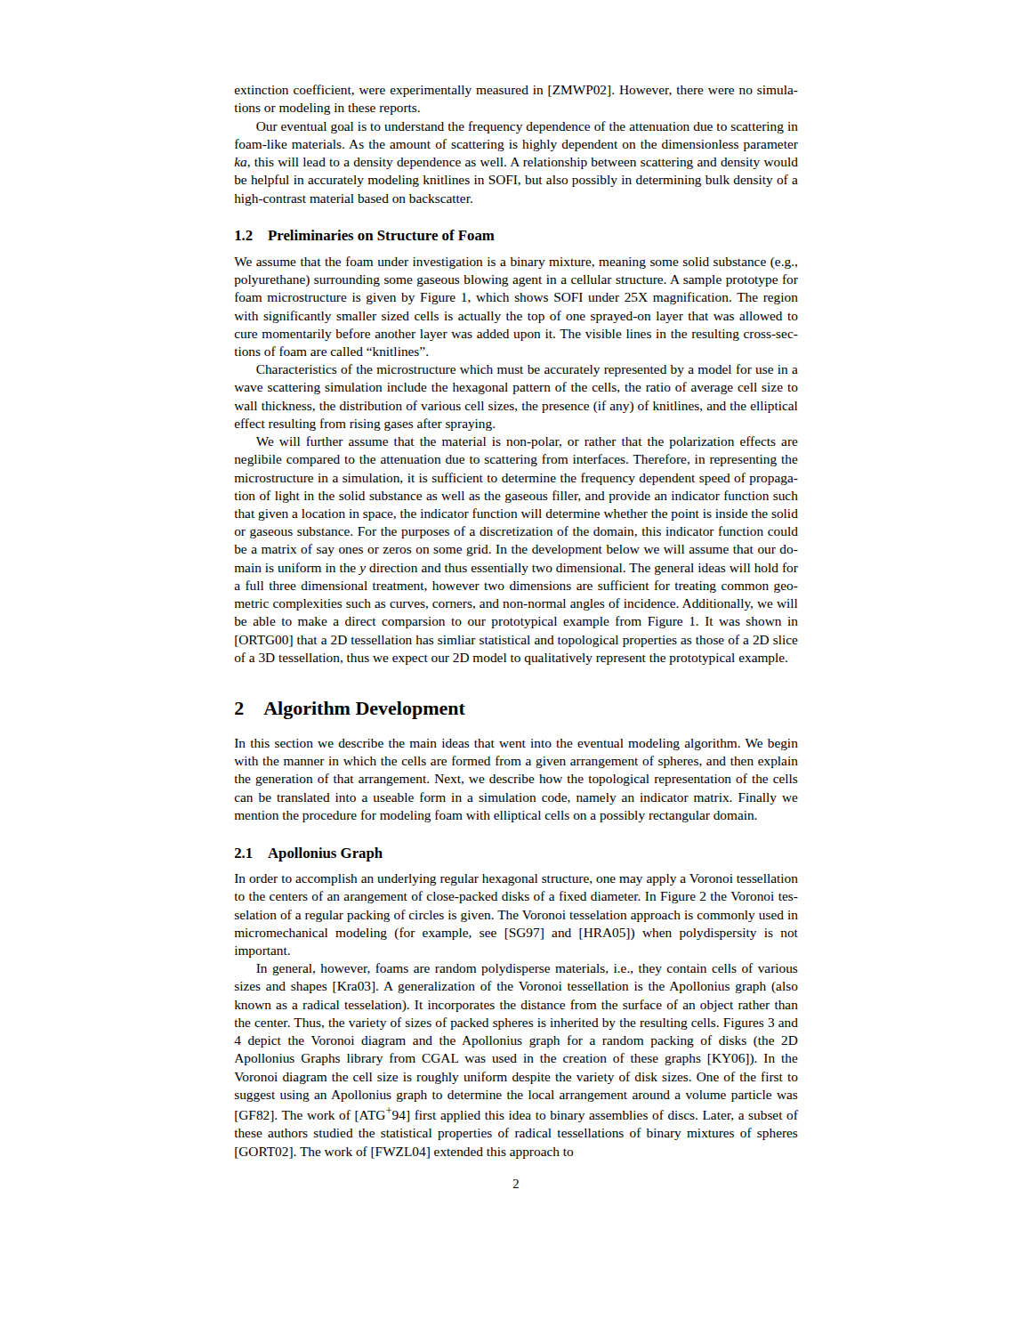extinction coefficient, were experimentally measured in [ZMWP02]. However, there were no simulations or modeling in these reports.
Our eventual goal is to understand the frequency dependence of the attenuation due to scattering in foam-like materials. As the amount of scattering is highly dependent on the dimensionless parameter ka, this will lead to a density dependence as well. A relationship between scattering and density would be helpful in accurately modeling knitlines in SOFI, but also possibly in determining bulk density of a high-contrast material based on backscatter.
1.2 Preliminaries on Structure of Foam
We assume that the foam under investigation is a binary mixture, meaning some solid substance (e.g., polyurethane) surrounding some gaseous blowing agent in a cellular structure. A sample prototype for foam microstructure is given by Figure 1, which shows SOFI under 25X magnification. The region with significantly smaller sized cells is actually the top of one sprayed-on layer that was allowed to cure momentarily before another layer was added upon it. The visible lines in the resulting cross-sections of foam are called “knitlines”.
Characteristics of the microstructure which must be accurately represented by a model for use in a wave scattering simulation include the hexagonal pattern of the cells, the ratio of average cell size to wall thickness, the distribution of various cell sizes, the presence (if any) of knitlines, and the elliptical effect resulting from rising gases after spraying.
We will further assume that the material is non-polar, or rather that the polarization effects are neglibile compared to the attenuation due to scattering from interfaces. Therefore, in representing the microstructure in a simulation, it is sufficient to determine the frequency dependent speed of propagation of light in the solid substance as well as the gaseous filler, and provide an indicator function such that given a location in space, the indicator function will determine whether the point is inside the solid or gaseous substance. For the purposes of a discretization of the domain, this indicator function could be a matrix of say ones or zeros on some grid. In the development below we will assume that our domain is uniform in the y direction and thus essentially two dimensional. The general ideas will hold for a full three dimensional treatment, however two dimensions are sufficient for treating common geometric complexities such as curves, corners, and non-normal angles of incidence. Additionally, we will be able to make a direct comparsion to our prototypical example from Figure 1. It was shown in [ORTG00] that a 2D tessellation has simliar statistical and topological properties as those of a 2D slice of a 3D tessellation, thus we expect our 2D model to qualitatively represent the prototypical example.
2 Algorithm Development
In this section we describe the main ideas that went into the eventual modeling algorithm. We begin with the manner in which the cells are formed from a given arrangement of spheres, and then explain the generation of that arrangement. Next, we describe how the topological representation of the cells can be translated into a useable form in a simulation code, namely an indicator matrix. Finally we mention the procedure for modeling foam with elliptical cells on a possibly rectangular domain.
2.1 Apollonius Graph
In order to accomplish an underlying regular hexagonal structure, one may apply a Voronoi tessellation to the centers of an arangement of close-packed disks of a fixed diameter. In Figure 2 the Voronoi tesselation of a regular packing of circles is given. The Voronoi tesselation approach is commonly used in micromechanical modeling (for example, see [SG97] and [HRA05]) when polydispersity is not important.
In general, however, foams are random polydisperse materials, i.e., they contain cells of various sizes and shapes [Kra03]. A generalization of the Voronoi tessellation is the Apollonius graph (also known as a radical tesselation). It incorporates the distance from the surface of an object rather than the center. Thus, the variety of sizes of packed spheres is inherited by the resulting cells. Figures 3 and 4 depict the Voronoi diagram and the Apollonius graph for a random packing of disks (the 2D Apollonius Graphs library from CGAL was used in the creation of these graphs [KY06]). In the Voronoi diagram the cell size is roughly uniform despite the variety of disk sizes. One of the first to suggest using an Apollonius graph to determine the local arrangement around a volume particle was [GF82]. The work of [ATG+94] first applied this idea to binary assemblies of discs. Later, a subset of these authors studied the statistical properties of radical tessellations of binary mixtures of spheres [GORT02]. The work of [FWZL04] extended this approach to
2